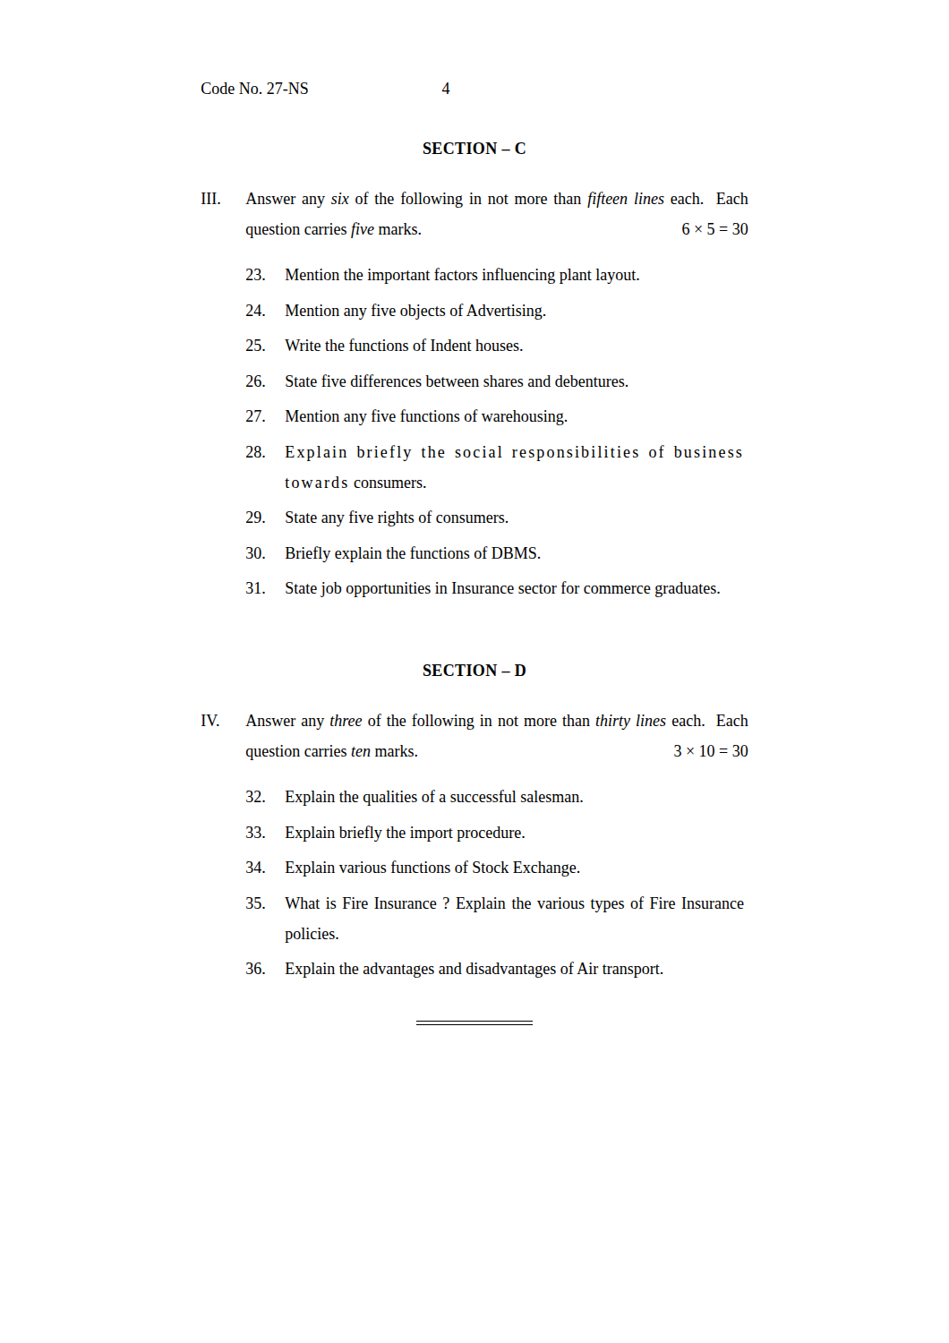Code No. 27-NS 4
SECTION – C
III.
Answer any six of the following in not more than fifteen lines each. Each question carries five marks. 6 × 5 = 30
23. Mention the important factors influencing plant layout.
24. Mention any five objects of Advertising.
25. Write the functions of Indent houses.
26. State five differences between shares and debentures.
27. Mention any five functions of warehousing.
28. Explain briefly the social responsibilities of business towards consumers.
29. State any five rights of consumers.
30. Briefly explain the functions of DBMS.
31. State job opportunities in Insurance sector for commerce graduates.
SECTION – D
IV.
Answer any three of the following in not more than thirty lines each. Each question carries ten marks. 3 × 10 = 30
32. Explain the qualities of a successful salesman.
33. Explain briefly the import procedure.
34. Explain various functions of Stock Exchange.
35. What is Fire Insurance ? Explain the various types of Fire Insurance policies.
36. Explain the advantages and disadvantages of Air transport.